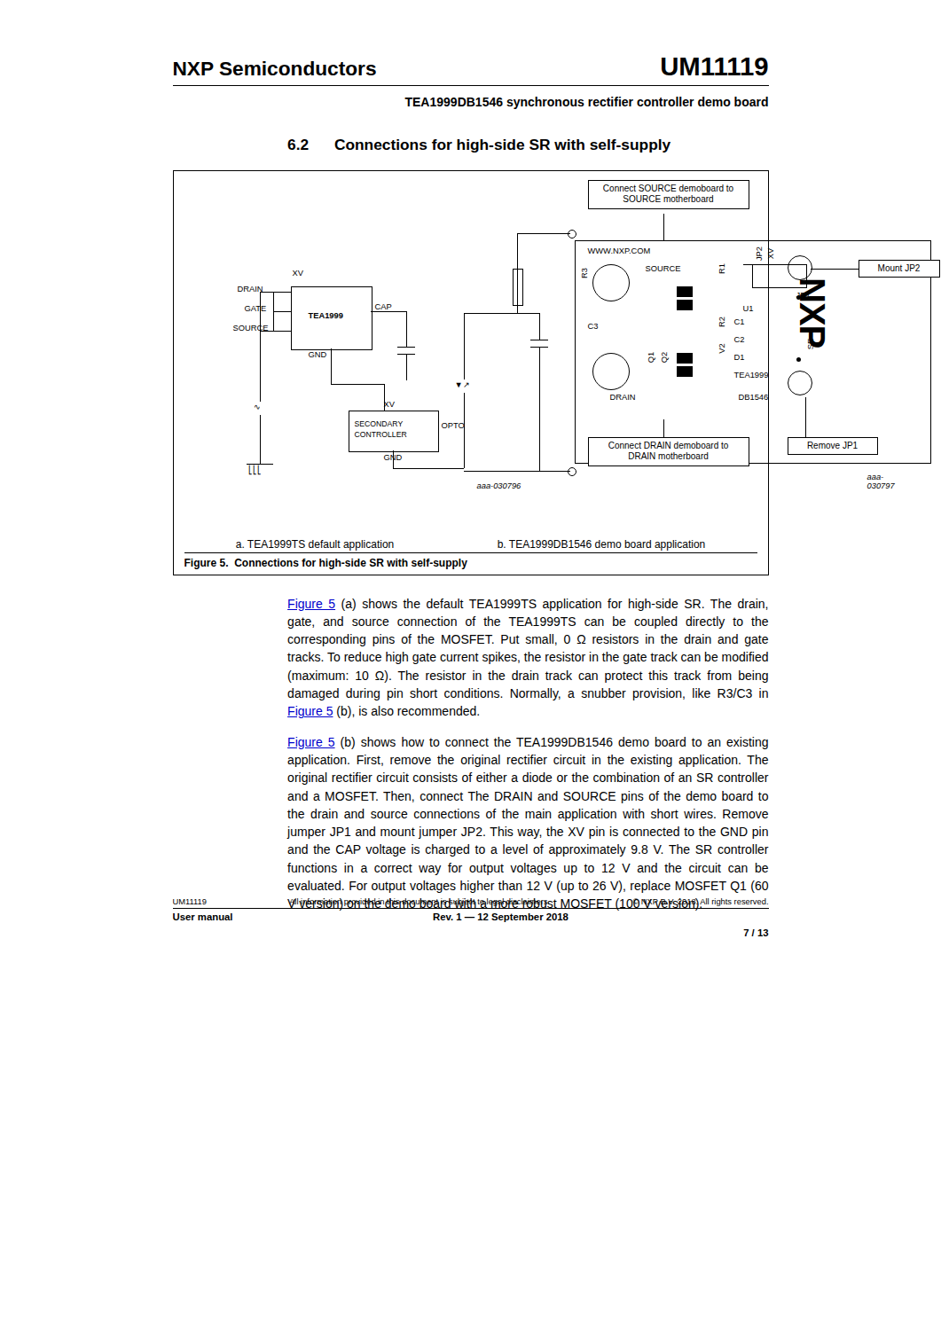NXP Semiconductors
UM11119
TEA1999DB1546 synchronous rectifier controller demo board
6.2 Connections for high-side SR with self-supply
TEA1999
XV
DRAIN
GATE
SOURCE
CAP
GND
∿
⎣⎣⎣
SECONDARY
CONTROLLER
OPTO
XV
GND
▼↗
aaa-030796
Connect SOURCE demoboard to
SOURCE motherboard
WWW.NXP.COM
SOURCE
R3
R1
JP2
XV
Mount JP2
JP1
C3
R2
C1
C2
U1
V2
D1
SE
Q1
Q2
TEA1999
DRAIN
DB1546
NXP
Connect DRAIN demoboard to
DRAIN motherboard
Remove JP1
aaa-030797
a. TEA1999TS default application
b. TEA1999DB1546 demo board application
Figure 5. Connections for high-side SR with self-supply
Figure 5 (a) shows the default TEA1999TS application for high-side SR. The drain, gate, and source connection of the TEA1999TS can be coupled directly to the corresponding pins of the MOSFET. Put small, 0 Ω resistors in the drain and gate tracks. To reduce high gate current spikes, the resistor in the gate track can be modified (maximum: 10 Ω). The resistor in the drain track can protect this track from being damaged during pin short conditions. Normally, a snubber provision, like R3/C3 in Figure 5 (b), is also recommended.
Figure 5 (b) shows how to connect the TEA1999DB1546 demo board to an existing application. First, remove the original rectifier circuit in the existing application. The original rectifier circuit consists of either a diode or the combination of an SR controller and a MOSFET. Then, connect The DRAIN and SOURCE pins of the demo board to the drain and source connections of the main application with short wires. Remove jumper JP1 and mount jumper JP2. This way, the XV pin is connected to the GND pin and the CAP voltage is charged to a level of approximately 9.8 V. The SR controller functions in a correct way for output voltages up to 12 V and the circuit can be evaluated. For output voltages higher than 12 V (up to 26 V), replace MOSFET Q1 (60 V version) on the demo board with a more robust MOSFET (100 V version).
UM11119
All information provided in this document is subject to legal disclaimers.
© NXP B.V. 2018. All rights reserved.
User manual
Rev. 1 — 12 September 2018
7 / 13